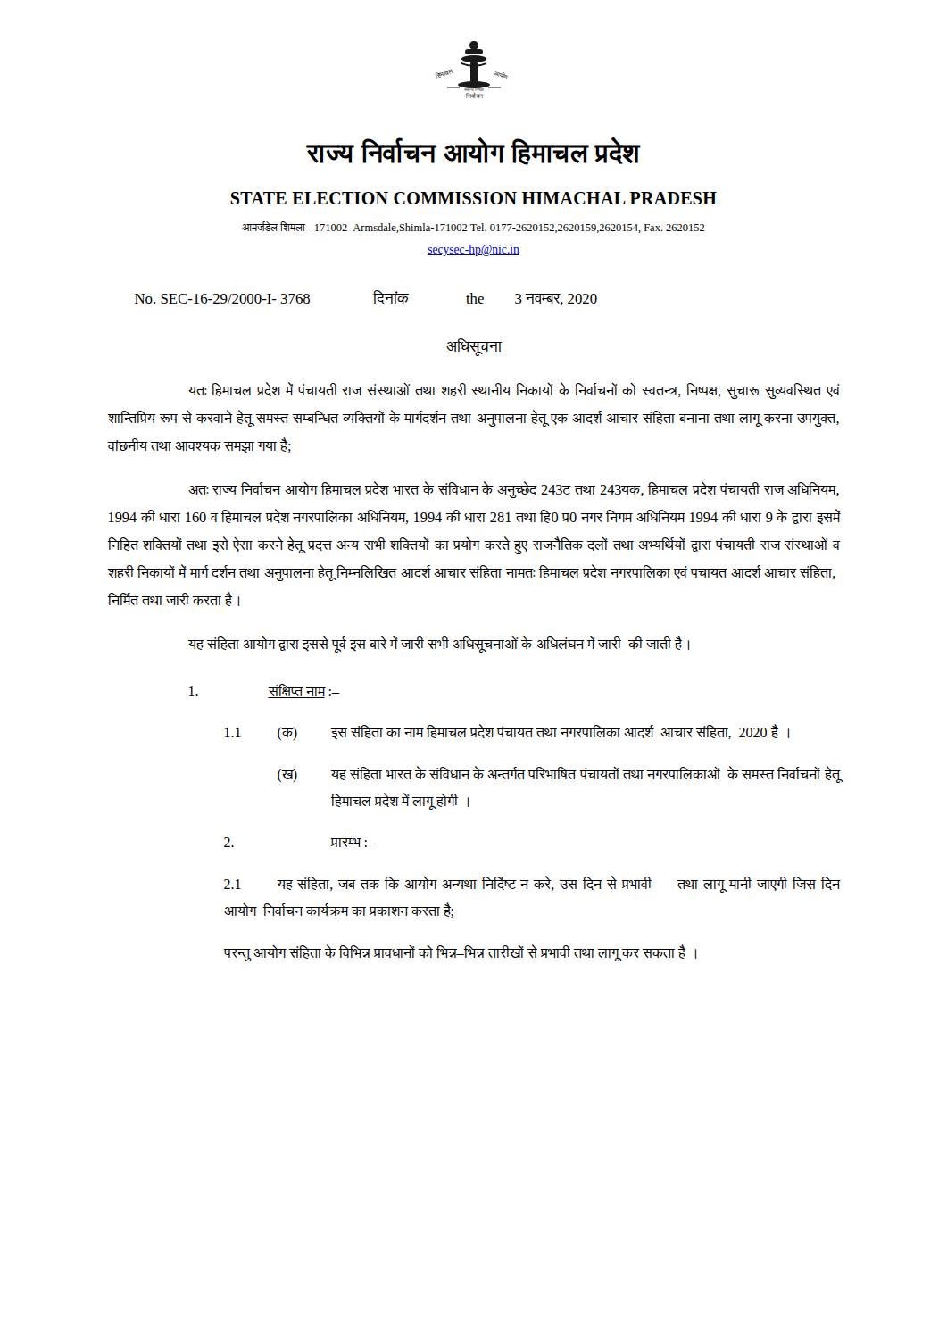हिमाचल आयोग निर्वाचन स्वतन्त्र निष्पक्ष
राज्य निर्वाचन आयोग हिमाचल प्रदेश
STATE ELECTION COMMISSION HIMACHAL PRADESH
आमर्जडेल शिमला –171002 Armsdale,Shimla-171002 Tel. 0177-2620152,2620159,2620154, Fax. 2620152
secysec-hp@nic.in
No. SEC-16-29/2000-I- 3768 दिनांक the 3 नवम्बर, 2020
अधिसूचना
यतः हिमाचल प्रदेश में पंचायती राज संस्थाओं तथा शहरी स्थानीय निकायों के निर्वाचनों को स्वतन्त्र, निष्पक्ष, सुचारू सुव्यवस्थित एवं शान्तिप्रिय रूप से करवाने हेतू समस्त सम्बन्धित व्यक्तियों के मार्गदर्शन तथा अनुपालना हेतू एक आदर्श आचार संहिता बनाना तथा लागू करना उपयुक्त, वांछनीय तथा आवश्यक समझा गया है;
अतः राज्य निर्वाचन आयोग हिमाचल प्रदेश भारत के संविधान के अनुच्छेद 243ट तथा 243यक, हिमाचल प्रदेश पंचायती राज अधिनियम, 1994 की धारा 160 व हिमाचल प्रदेश नगरपालिका अधिनियम, 1994 की धारा 281 तथा हि0 प्र0 नगर निगम अधिनियम 1994 की धारा 9 के द्वारा इसमें निहित शक्तियों तथा इसे ऐसा करने हेतू प्रदत्त अन्य सभी शक्तियों का प्रयोग करते हुए राजनैतिक दलों तथा अभ्यर्थियों द्वारा पंचायती राज संस्थाओं व शहरी निकायों में मार्ग दर्शन तथा अनुपालना हेतू निम्नलिखित आदर्श आचार संहिता नामतः हिमाचल प्रदेश नगरपालिका एवं पचायत आदर्श आचार संहिता, निर्मित तथा जारी करता है।
यह संहिता आयोग द्वारा इससे पूर्व इस बारे में जारी सभी अधिसूचनाओं के अधिलंघन में जारी की जाती है।
1. संक्षिप्त नाम :–
1.1 (क) इस संहिता का नाम हिमाचल प्रदेश पंचायत तथा नगरपालिका आदर्श आचार संहिता, 2020 है ।
(ख) यह संहिता भारत के संविधान के अन्तर्गत परिभाषित पंचायतों तथा नगरपालिकाओं के समस्त निर्वाचनों हेतू हिमाचल प्रदेश में लागू होगी ।
2. प्रारम्भ :–
2.1यह संहिता, जब तक कि आयोग अन्यथा निर्दिष्ट न करे, उस दिन से प्रभावी तथा लागू मानी जाएगी जिस दिन आयोग निर्वाचन कार्यक्रम का प्रकाशन करता है;
परन्तु आयोग संहिता के विभिन्न प्रावधानों को भिन्न–भिन्न तारीखों से प्रभावी तथा लागू कर सकता है ।